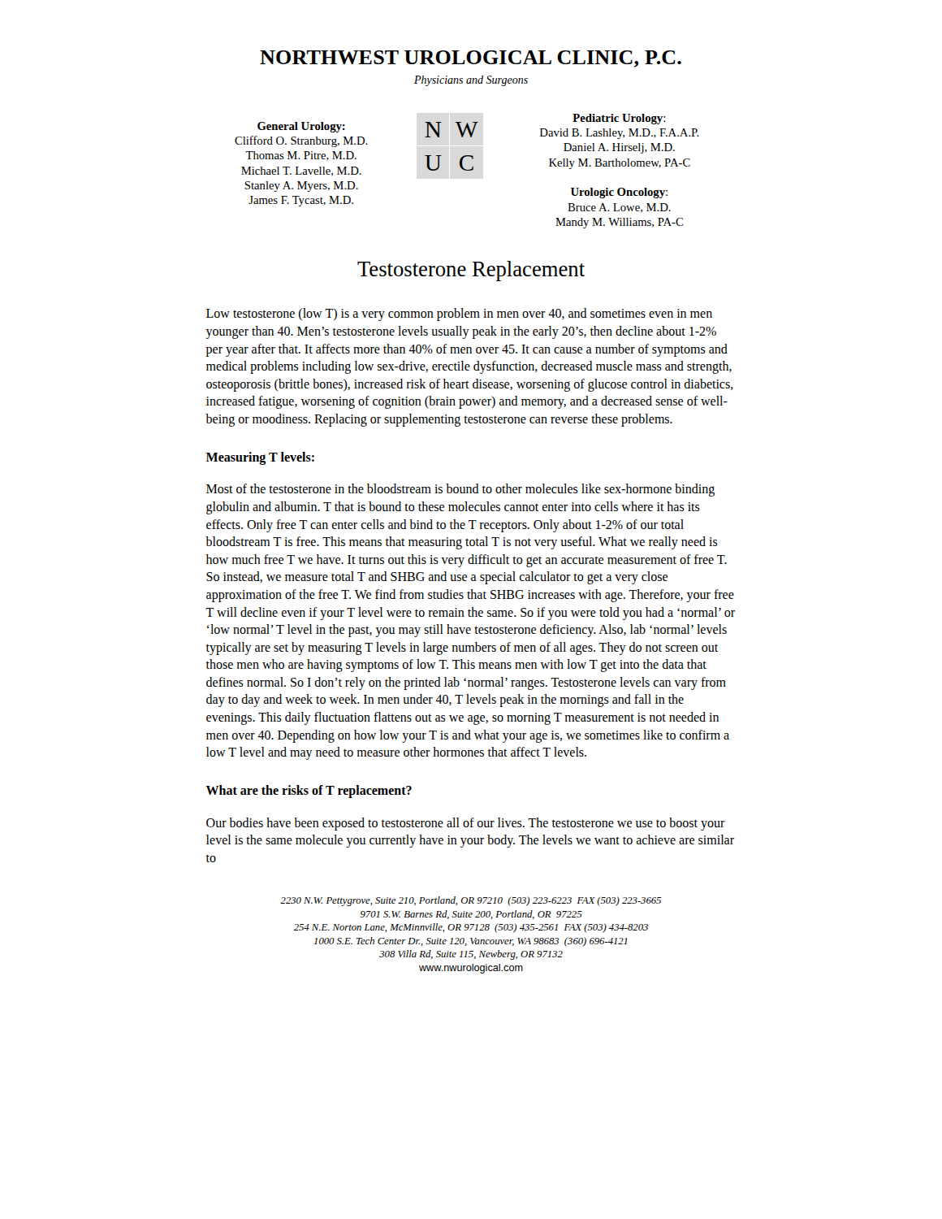NORTHWEST UROLOGICAL CLINIC, P.C.
Physicians and Surgeons
| General Urology: Clifford O. Stranburg, M.D. Thomas M. Pitre, M.D. Michael T. Lavelle, M.D. Stanley A. Myers, M.D. James F. Tycast, M.D. | / N / W / / U / C / | Pediatric Urology : David B. Lashley, M.D., F.A.A.P. Daniel A. Hirselj, M.D. Kelly M. Bartholomew, PA-C Urologic Oncology : Bruce A. Lowe, M.D. Mandy M. Williams, PA-C |
Testosterone Replacement
Low testosterone (low T) is a very common problem in men over 40, and sometimes even in men younger than 40. Men’s testosterone levels usually peak in the early 20’s, then decline about 1-2% per year after that. It affects more than 40% of men over 45. It can cause a number of symptoms and medical problems including low sex-drive, erectile dysfunction, decreased muscle mass and strength, osteoporosis (brittle bones), increased risk of heart disease, worsening of glucose control in diabetics, increased fatigue, worsening of cognition (brain power) and memory, and a decreased sense of well-being or moodiness. Replacing or supplementing testosterone can reverse these problems.
Measuring T levels:
Most of the testosterone in the bloodstream is bound to other molecules like sex-hormone binding globulin and albumin. T that is bound to these molecules cannot enter into cells where it has its effects. Only free T can enter cells and bind to the T receptors. Only about 1-2% of our total bloodstream T is free. This means that measuring total T is not very useful. What we really need is how much free T we have. It turns out this is very difficult to get an accurate measurement of free T. So instead, we measure total T and SHBG and use a special calculator to get a very close approximation of the free T. We find from studies that SHBG increases with age. Therefore, your free T will decline even if your T level were to remain the same. So if you were told you had a ‘normal’ or ‘low normal’ T level in the past, you may still have testosterone deficiency. Also, lab ‘normal’ levels typically are set by measuring T levels in large numbers of men of all ages. They do not screen out those men who are having symptoms of low T. This means men with low T get into the data that defines normal. So I don’t rely on the printed lab ‘normal’ ranges. Testosterone levels can vary from day to day and week to week. In men under 40, T levels peak in the mornings and fall in the evenings. This daily fluctuation flattens out as we age, so morning T measurement is not needed in men over 40. Depending on how low your T is and what your age is, we sometimes like to confirm a low T level and may need to measure other hormones that affect T levels.
What are the risks of T replacement?
Our bodies have been exposed to testosterone all of our lives. The testosterone we use to boost your level is the same molecule you currently have in your body. The levels we want to achieve are similar to
2230 N.W. Pettygrove, Suite 210, Portland, OR 97210 (503) 223-6223 FAX (503) 223-3665
9701 S.W. Barnes Rd, Suite 200, Portland, OR 97225
254 N.E. Norton Lane, McMinnville, OR 97128 (503) 435-2561 FAX (503) 434-8203
1000 S.E. Tech Center Dr., Suite 120, Vancouver, WA 98683 (360) 696-4121
308 Villa Rd, Suite 115, Newberg, OR 97132
www.nwurological.com